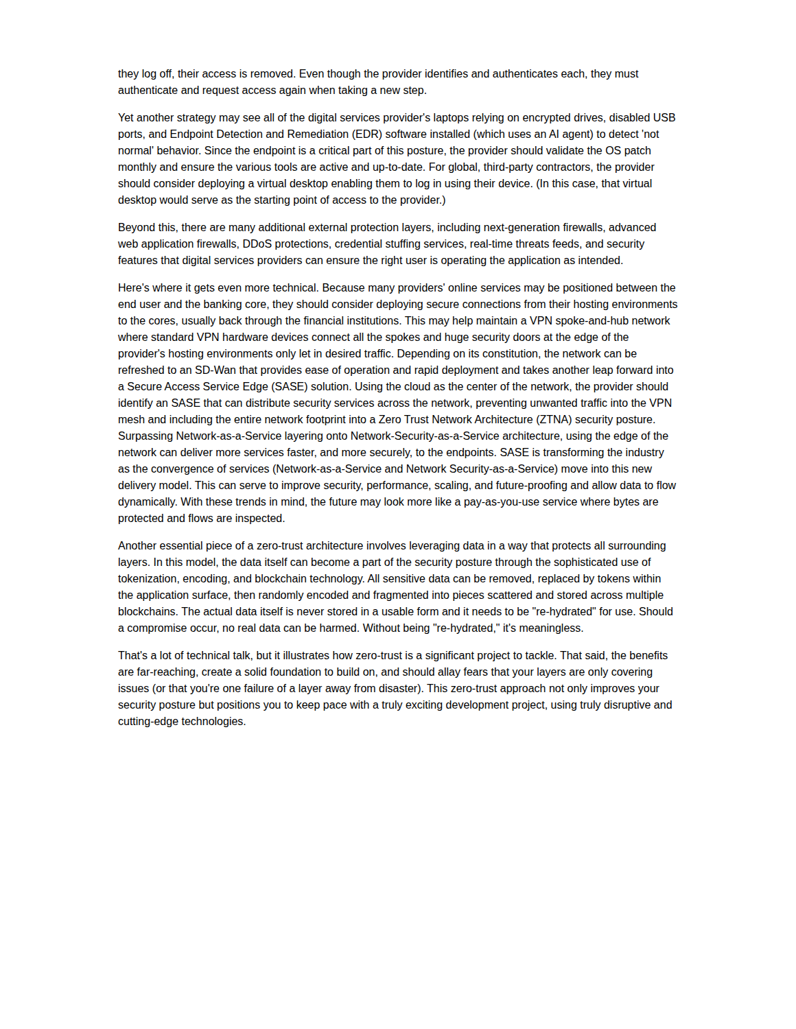they log off, their access is removed. Even though the provider identifies and authenticates each, they must authenticate and request access again when taking a new step.
Yet another strategy may see all of the digital services provider's laptops relying on encrypted drives, disabled USB ports, and Endpoint Detection and Remediation (EDR) software installed (which uses an AI agent) to detect 'not normal' behavior. Since the endpoint is a critical part of this posture, the provider should validate the OS patch monthly and ensure the various tools are active and up-to-date. For global, third-party contractors, the provider should consider deploying a virtual desktop enabling them to log in using their device. (In this case, that virtual desktop would serve as the starting point of access to the provider.)
Beyond this, there are many additional external protection layers, including next-generation firewalls, advanced web application firewalls, DDoS protections, credential stuffing services, real-time threats feeds, and security features that digital services providers can ensure the right user is operating the application as intended.
Here's where it gets even more technical. Because many providers' online services may be positioned between the end user and the banking core, they should consider deploying secure connections from their hosting environments to the cores, usually back through the financial institutions. This may help maintain a VPN spoke-and-hub network where standard VPN hardware devices connect all the spokes and huge security doors at the edge of the provider's hosting environments only let in desired traffic. Depending on its constitution, the network can be refreshed to an SD-Wan that provides ease of operation and rapid deployment and takes another leap forward into a Secure Access Service Edge (SASE) solution. Using the cloud as the center of the network, the provider should identify an SASE that can distribute security services across the network, preventing unwanted traffic into the VPN mesh and including the entire network footprint into a Zero Trust Network Architecture (ZTNA) security posture. Surpassing Network-as-a-Service layering onto Network-Security-as-a-Service architecture, using the edge of the network can deliver more services faster, and more securely, to the endpoints. SASE is transforming the industry as the convergence of services (Network-as-a-Service and Network Security-as-a-Service) move into this new delivery model. This can serve to improve security, performance, scaling, and future-proofing and allow data to flow dynamically. With these trends in mind, the future may look more like a pay-as-you-use service where bytes are protected and flows are inspected.
Another essential piece of a zero-trust architecture involves leveraging data in a way that protects all surrounding layers. In this model, the data itself can become a part of the security posture through the sophisticated use of tokenization, encoding, and blockchain technology. All sensitive data can be removed, replaced by tokens within the application surface, then randomly encoded and fragmented into pieces scattered and stored across multiple blockchains. The actual data itself is never stored in a usable form and it needs to be "re-hydrated" for use. Should a compromise occur, no real data can be harmed. Without being "re-hydrated," it's meaningless.
That's a lot of technical talk, but it illustrates how zero-trust is a significant project to tackle. That said, the benefits are far-reaching, create a solid foundation to build on, and should allay fears that your layers are only covering issues (or that you're one failure of a layer away from disaster). This zero-trust approach not only improves your security posture but positions you to keep pace with a truly exciting development project, using truly disruptive and cutting-edge technologies.